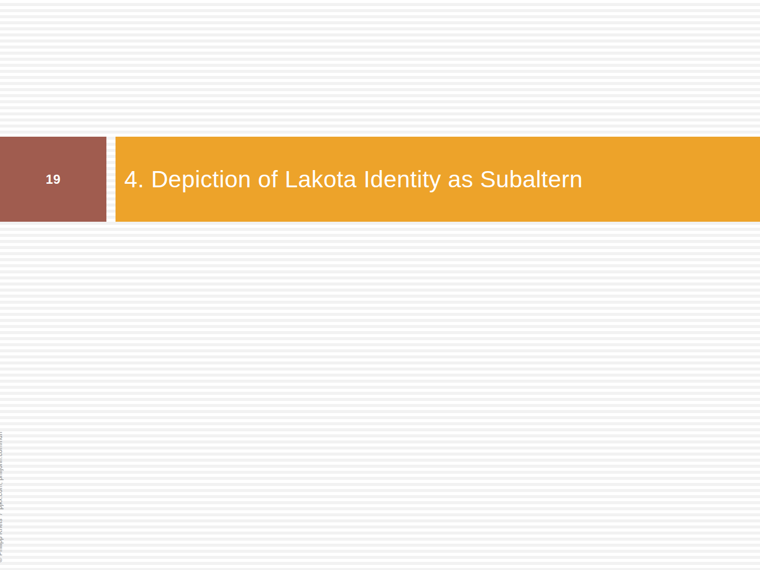19
4. Depiction of Lakota Identity as Subaltern
© Philipp Kneis / pjkx.com, philjohn.com/ndn